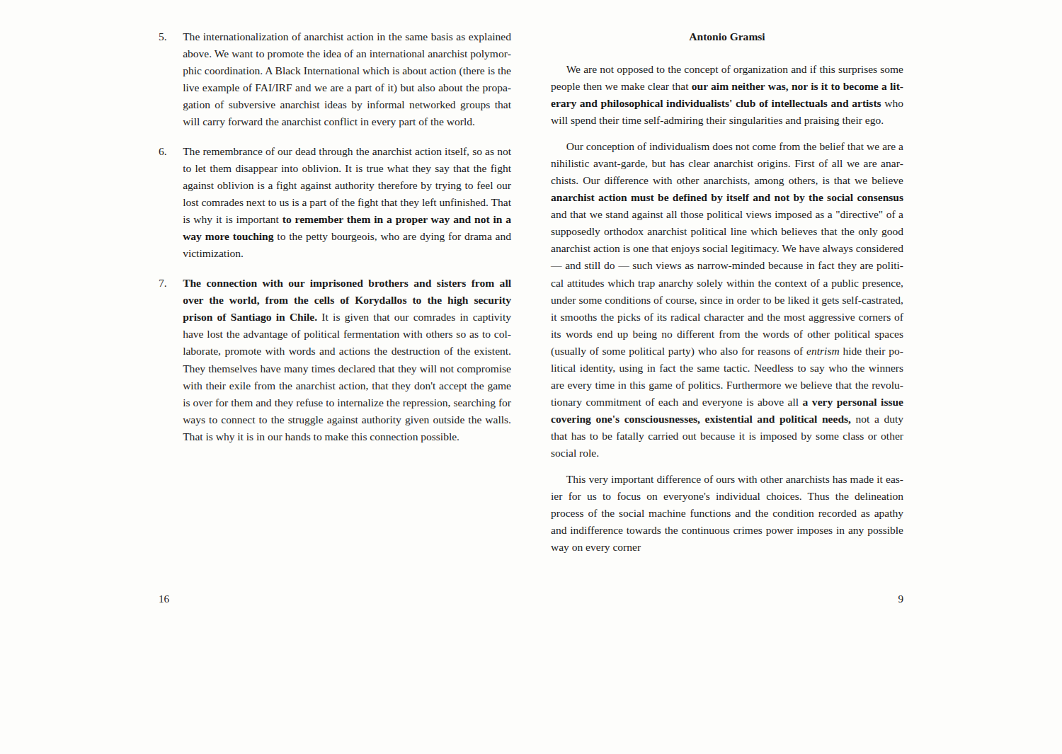The internationalization of anarchist action in the same basis as explained above. We want to promote the idea of an international anarchist polymorphic coordination. A Black International which is about action (there is the live example of FAI/IRF and we are a part of it) but also about the propagation of subversive anarchist ideas by informal networked groups that will carry forward the anarchist conflict in every part of the world.
The remembrance of our dead through the anarchist action itself, so as not to let them disappear into oblivion. It is true what they say that the fight against oblivion is a fight against authority therefore by trying to feel our lost comrades next to us is a part of the fight that they left unfinished. That is why it is important to remember them in a proper way and not in a way more touching to the petty bourgeois, who are dying for drama and victimization.
The connection with our imprisoned brothers and sisters from all over the world, from the cells of Korydallos to the high security prison of Santiago in Chile. It is given that our comrades in captivity have lost the advantage of political fermentation with others so as to collaborate, promote with words and actions the destruction of the existent. They themselves have many times declared that they will not compromise with their exile from the anarchist action, that they don't accept the game is over for them and they refuse to internalize the repression, searching for ways to connect to the struggle against authority given outside the walls. That is why it is in our hands to make this connection possible.
16
Antonio Gramsi
We are not opposed to the concept of organization and if this surprises some people then we make clear that our aim neither was, nor is it to become a literary and philosophical individualists' club of intellectuals and artists who will spend their time self-admiring their singularities and praising their ego.
Our conception of individualism does not come from the belief that we are a nihilistic avant-garde, but has clear anarchist origins. First of all we are anarchists. Our difference with other anarchists, among others, is that we believe anarchist action must be defined by itself and not by the social consensus and that we stand against all those political views imposed as a "directive" of a supposedly orthodox anarchist political line which believes that the only good anarchist action is one that enjoys social legitimacy. We have always considered — and still do — such views as narrow-minded because in fact they are political attitudes which trap anarchy solely within the context of a public presence, under some conditions of course, since in order to be liked it gets self-castrated, it smooths the picks of its radical character and the most aggressive corners of its words end up being no different from the words of other political spaces (usually of some political party) who also for reasons of entrism hide their political identity, using in fact the same tactic. Needless to say who the winners are every time in this game of politics. Furthermore we believe that the revolutionary commitment of each and everyone is above all a very personal issue covering one's consciousnesses, existential and political needs, not a duty that has to be fatally carried out because it is imposed by some class or other social role.
This very important difference of ours with other anarchists has made it easier for us to focus on everyone's individual choices. Thus the delineation process of the social machine functions and the condition recorded as apathy and indifference towards the continuous crimes power imposes in any possible way on every corner
9